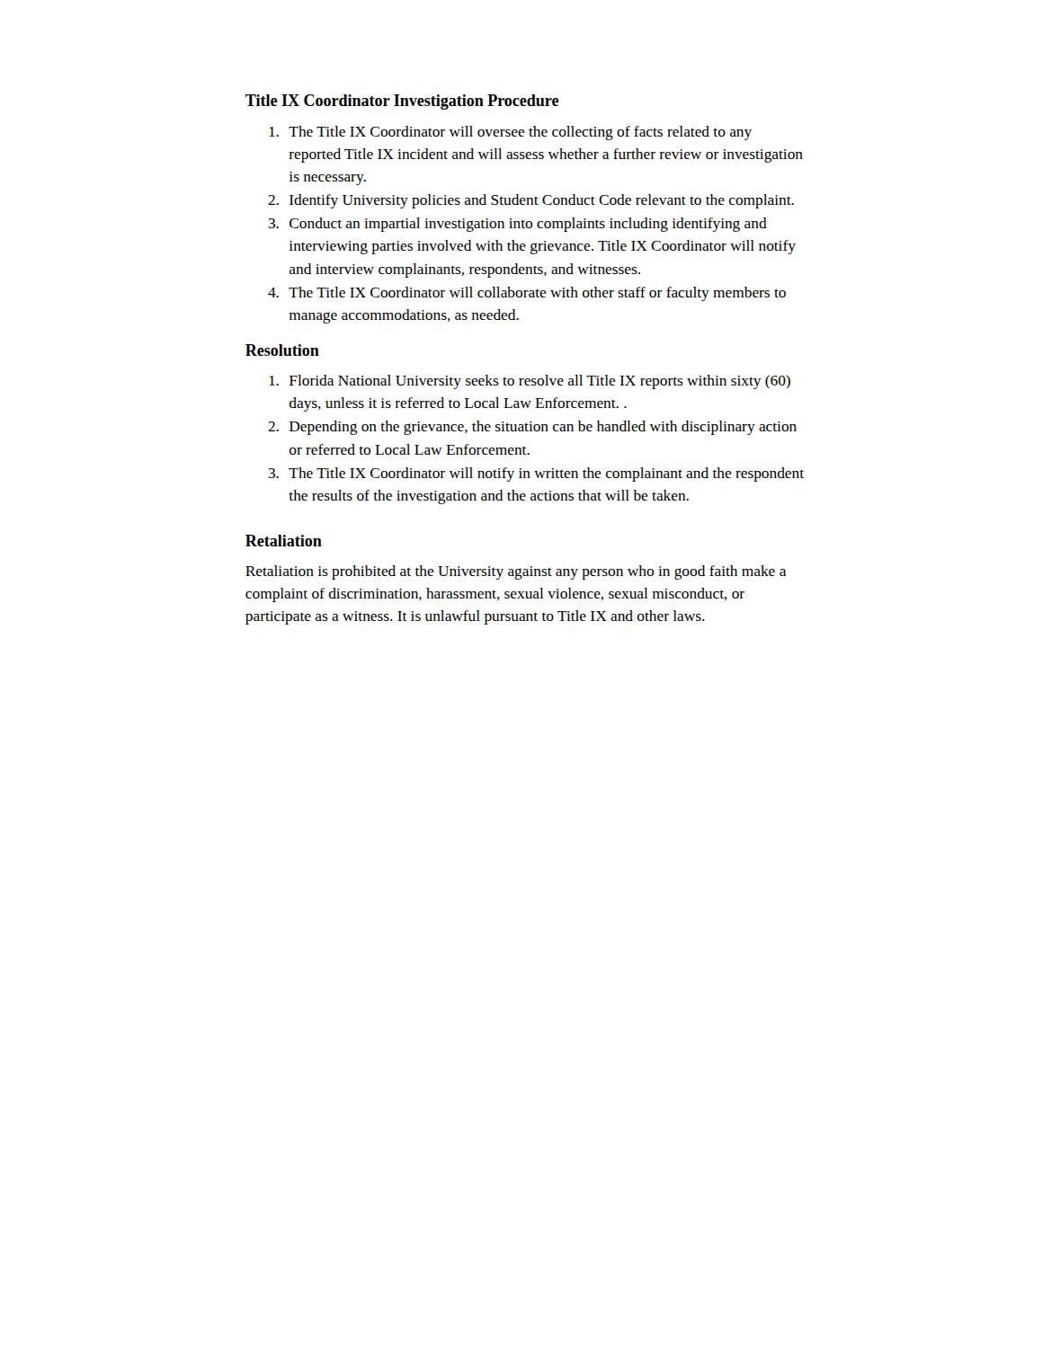Title IX Coordinator Investigation Procedure
The Title IX Coordinator will oversee the collecting of facts related to any reported Title IX incident and will assess whether a further review or investigation is necessary.
Identify University policies and Student Conduct Code relevant to the complaint.
Conduct an impartial investigation into complaints including identifying and interviewing parties involved with the grievance. Title IX Coordinator will notify and interview complainants, respondents, and witnesses.
The Title IX Coordinator will collaborate with other staff or faculty members to manage accommodations, as needed.
Resolution
Florida National University seeks to resolve all Title IX reports within sixty (60) days, unless it is referred to Local Law Enforcement. .
Depending on the grievance, the situation can be handled with disciplinary action or referred to Local Law Enforcement.
The Title IX Coordinator will notify in written the complainant and the respondent the results of the investigation and the actions that will be taken.
Retaliation
Retaliation is prohibited at the University against any person who in good faith make a complaint of discrimination, harassment, sexual violence, sexual misconduct, or participate as a witness. It is unlawful pursuant to Title IX and other laws.